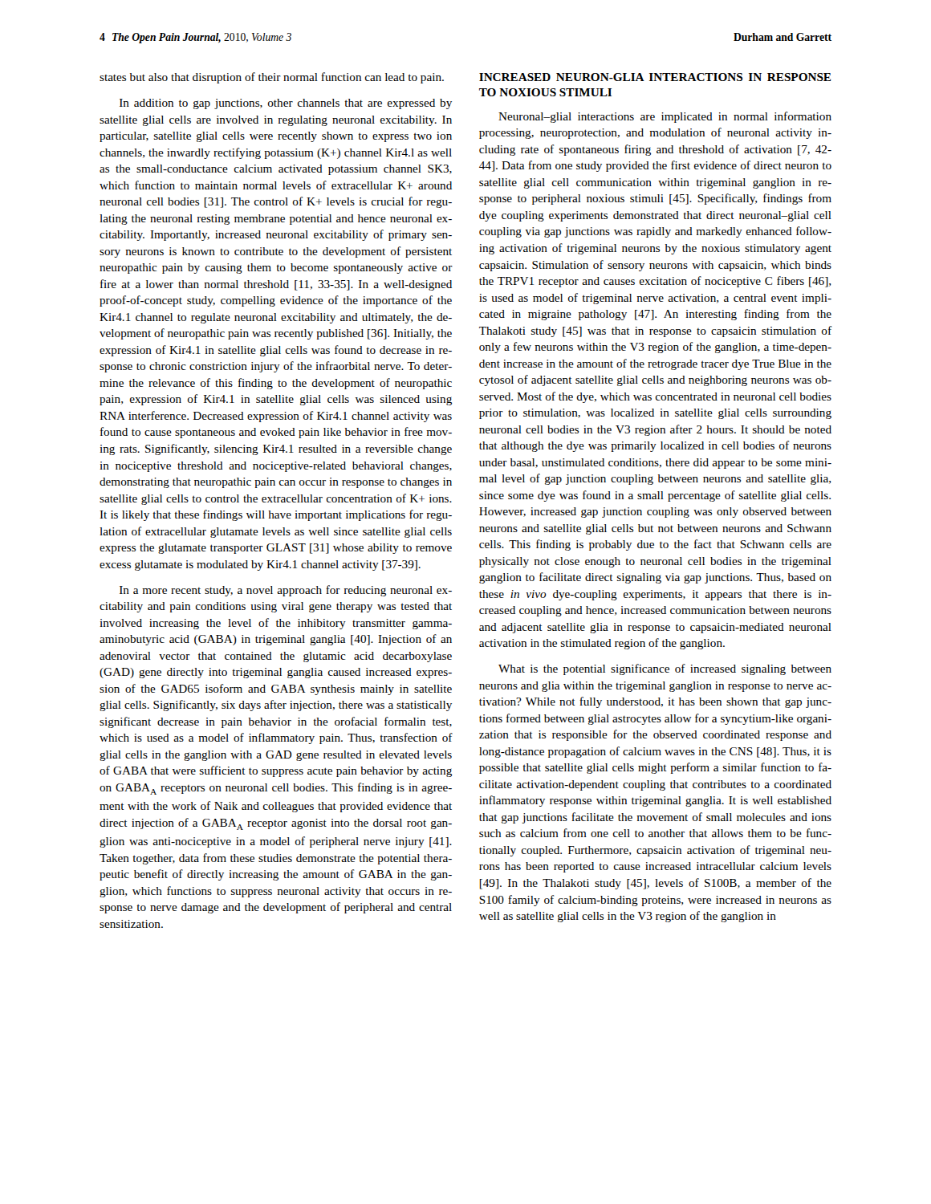4 The Open Pain Journal, 2010, Volume 3
Durham and Garrett
states but also that disruption of their normal function can lead to pain.
In addition to gap junctions, other channels that are expressed by satellite glial cells are involved in regulating neuronal excitability. In particular, satellite glial cells were recently shown to express two ion channels, the inwardly rectifying potassium (K+) channel Kir4.l as well as the small-conductance calcium activated potassium channel SK3, which function to maintain normal levels of extracellular K+ around neuronal cell bodies [31]. The control of K+ levels is crucial for regulating the neuronal resting membrane potential and hence neuronal excitability. Importantly, increased neuronal excitability of primary sensory neurons is known to contribute to the development of persistent neuropathic pain by causing them to become spontaneously active or fire at a lower than normal threshold [11, 33-35]. In a well-designed proof-of-concept study, compelling evidence of the importance of the Kir4.1 channel to regulate neuronal excitability and ultimately, the development of neuropathic pain was recently published [36]. Initially, the expression of Kir4.1 in satellite glial cells was found to decrease in response to chronic constriction injury of the infraorbital nerve. To determine the relevance of this finding to the development of neuropathic pain, expression of Kir4.1 in satellite glial cells was silenced using RNA interference. Decreased expression of Kir4.1 channel activity was found to cause spontaneous and evoked pain like behavior in free moving rats. Significantly, silencing Kir4.1 resulted in a reversible change in nociceptive threshold and nociceptive-related behavioral changes, demonstrating that neuropathic pain can occur in response to changes in satellite glial cells to control the extracellular concentration of K+ ions. It is likely that these findings will have important implications for regulation of extracellular glutamate levels as well since satellite glial cells express the glutamate transporter GLAST [31] whose ability to remove excess glutamate is modulated by Kir4.1 channel activity [37-39].
In a more recent study, a novel approach for reducing neuronal excitability and pain conditions using viral gene therapy was tested that involved increasing the level of the inhibitory transmitter gamma-aminobutyric acid (GABA) in trigeminal ganglia [40]. Injection of an adenoviral vector that contained the glutamic acid decarboxylase (GAD) gene directly into trigeminal ganglia caused increased expression of the GAD65 isoform and GABA synthesis mainly in satellite glial cells. Significantly, six days after injection, there was a statistically significant decrease in pain behavior in the orofacial formalin test, which is used as a model of inflammatory pain. Thus, transfection of glial cells in the ganglion with a GAD gene resulted in elevated levels of GABA that were sufficient to suppress acute pain behavior by acting on GABAA receptors on neuronal cell bodies. This finding is in agreement with the work of Naik and colleagues that provided evidence that direct injection of a GABAA receptor agonist into the dorsal root ganglion was anti-nociceptive in a model of peripheral nerve injury [41]. Taken together, data from these studies demonstrate the potential therapeutic benefit of directly increasing the amount of GABA in the ganglion, which functions to suppress neuronal activity that occurs in response to nerve damage and the development of peripheral and central sensitization.
Increased Neuron-Glia Interactions in Response to Noxious Stimuli
Neuronal–glial interactions are implicated in normal information processing, neuroprotection, and modulation of neuronal activity including rate of spontaneous firing and threshold of activation [7, 42-44]. Data from one study provided the first evidence of direct neuron to satellite glial cell communication within trigeminal ganglion in response to peripheral noxious stimuli [45]. Specifically, findings from dye coupling experiments demonstrated that direct neuronal–glial cell coupling via gap junctions was rapidly and markedly enhanced following activation of trigeminal neurons by the noxious stimulatory agent capsaicin. Stimulation of sensory neurons with capsaicin, which binds the TRPV1 receptor and causes excitation of nociceptive C fibers [46], is used as model of trigeminal nerve activation, a central event implicated in migraine pathology [47]. An interesting finding from the Thalakoti study [45] was that in response to capsaicin stimulation of only a few neurons within the V3 region of the ganglion, a time-dependent increase in the amount of the retrograde tracer dye True Blue in the cytosol of adjacent satellite glial cells and neighboring neurons was observed. Most of the dye, which was concentrated in neuronal cell bodies prior to stimulation, was localized in satellite glial cells surrounding neuronal cell bodies in the V3 region after 2 hours. It should be noted that although the dye was primarily localized in cell bodies of neurons under basal, unstimulated conditions, there did appear to be some minimal level of gap junction coupling between neurons and satellite glia, since some dye was found in a small percentage of satellite glial cells. However, increased gap junction coupling was only observed between neurons and satellite glial cells but not between neurons and Schwann cells. This finding is probably due to the fact that Schwann cells are physically not close enough to neuronal cell bodies in the trigeminal ganglion to facilitate direct signaling via gap junctions. Thus, based on these in vivo dye-coupling experiments, it appears that there is increased coupling and hence, increased communication between neurons and adjacent satellite glia in response to capsaicin-mediated neuronal activation in the stimulated region of the ganglion.
What is the potential significance of increased signaling between neurons and glia within the trigeminal ganglion in response to nerve activation? While not fully understood, it has been shown that gap junctions formed between glial astrocytes allow for a syncytium-like organization that is responsible for the observed coordinated response and long-distance propagation of calcium waves in the CNS [48]. Thus, it is possible that satellite glial cells might perform a similar function to facilitate activation-dependent coupling that contributes to a coordinated inflammatory response within trigeminal ganglia. It is well established that gap junctions facilitate the movement of small molecules and ions such as calcium from one cell to another that allows them to be functionally coupled. Furthermore, capsaicin activation of trigeminal neurons has been reported to cause increased intracellular calcium levels [49]. In the Thalakoti study [45], levels of S100B, a member of the S100 family of calcium-binding proteins, were increased in neurons as well as satellite glial cells in the V3 region of the ganglion in